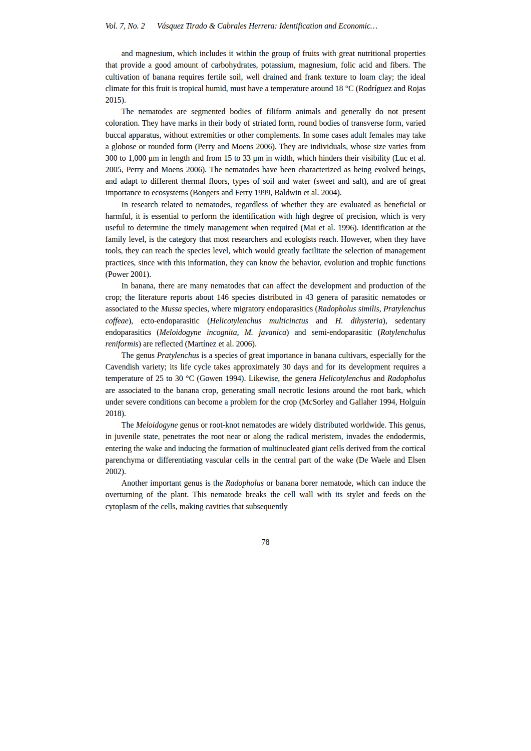Vol. 7, No. 2 Vásquez Tirado & Cabrales Herrera: Identification and Economic…
and magnesium, which includes it within the group of fruits with great nutritional properties that provide a good amount of carbohydrates, potassium, magnesium, folic acid and fibers. The cultivation of banana requires fertile soil, well drained and frank texture to loam clay; the ideal climate for this fruit is tropical humid, must have a temperature around 18 °C (Rodríguez and Rojas 2015).
The nematodes are segmented bodies of filiform animals and generally do not present coloration. They have marks in their body of striated form, round bodies of transverse form, varied buccal apparatus, without extremities or other complements. In some cases adult females may take a globose or rounded form (Perry and Moens 2006). They are individuals, whose size varies from 300 to 1,000 μm in length and from 15 to 33 μm in width, which hinders their visibility (Luc et al. 2005, Perry and Moens 2006). The nematodes have been characterized as being evolved beings, and adapt to different thermal floors, types of soil and water (sweet and salt), and are of great importance to ecosystems (Bongers and Ferry 1999, Baldwin et al. 2004).
In research related to nematodes, regardless of whether they are evaluated as beneficial or harmful, it is essential to perform the identification with high degree of precision, which is very useful to determine the timely management when required (Mai et al. 1996). Identification at the family level, is the category that most researchers and ecologists reach. However, when they have tools, they can reach the species level, which would greatly facilitate the selection of management practices, since with this information, they can know the behavior, evolution and trophic functions (Power 2001).
In banana, there are many nematodes that can affect the development and production of the crop; the literature reports about 146 species distributed in 43 genera of parasitic nematodes or associated to the Mussa species, where migratory endoparasitics (Radopholus similis, Pratylenchus coffeae), ecto-endoparasitic (Helicotylenchus multicinctus and H. dihysteria), sedentary endoparasitics (Meloidogyne incognita, M. javanica) and semi-endoparasitic (Rotylenchulus reniformis) are reflected (Martínez et al. 2006).
The genus Pratylenchus is a species of great importance in banana cultivars, especially for the Cavendish variety; its life cycle takes approximately 30 days and for its development requires a temperature of 25 to 30 °C (Gowen 1994). Likewise, the genera Helicotylenchus and Radopholus are associated to the banana crop, generating small necrotic lesions around the root bark, which under severe conditions can become a problem for the crop (McSorley and Gallaher 1994, Holguín 2018).
The Meloidogyne genus or root-knot nematodes are widely distributed worldwide. This genus, in juvenile state, penetrates the root near or along the radical meristem, invades the endodermis, entering the wake and inducing the formation of multinucleated giant cells derived from the cortical parenchyma or differentiating vascular cells in the central part of the wake (De Waele and Elsen 2002).
Another important genus is the Radopholus or banana borer nematode, which can induce the overturning of the plant. This nematode breaks the cell wall with its stylet and feeds on the cytoplasm of the cells, making cavities that subsequently
78